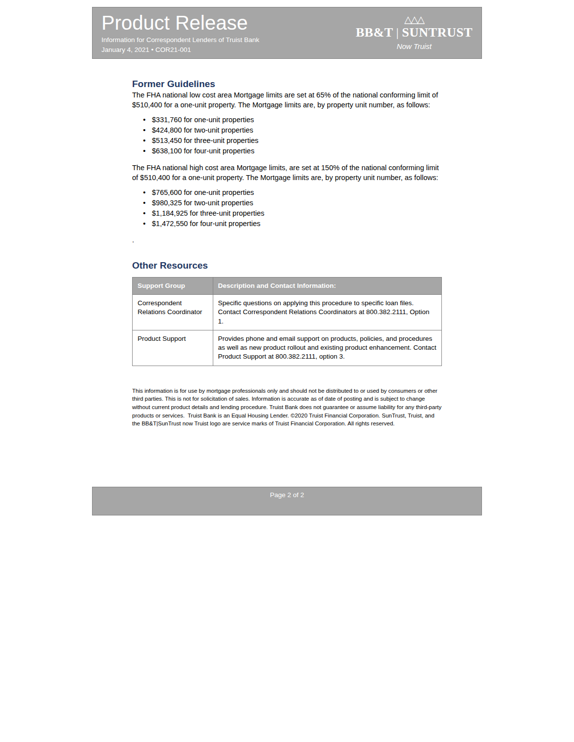Product Release
Information for Correspondent Lenders of Truist Bank
January 4, 2021 • COR21-001
△△△
BB&T|SUNTRUST
Now Truist
Former Guidelines
The FHA national low cost area Mortgage limits are set at 65% of the national conforming limit of $510,400 for a one-unit property. The Mortgage limits are, by property unit number, as follows:
$331,760 for one-unit properties
$424,800 for two-unit properties
$513,450 for three-unit properties
$638,100 for four-unit properties
The FHA national high cost area Mortgage limits, are set at 150% of the national conforming limit of $510,400 for a one-unit property. The Mortgage limits are, by property unit number, as follows:
$765,600 for one-unit properties
$980,325 for two-unit properties
$1,184,925 for three-unit properties
$1,472,550 for four-unit properties
.
Other Resources
| Support Group | Description and Contact Information: |
| --- | --- |
| Correspondent Relations Coordinator | Specific questions on applying this procedure to specific loan files. Contact Correspondent Relations Coordinators at 800.382.2111, Option 1. |
| Product Support | Provides phone and email support on products, policies, and procedures as well as new product rollout and existing product enhancement. Contact Product Support at 800.382.2111, option 3. |
This information is for use by mortgage professionals only and should not be distributed to or used by consumers or other third parties. This is not for solicitation of sales. Information is accurate as of date of posting and is subject to change without current product details and lending procedure. Truist Bank does not guarantee or assume liability for any third-party products or services. Truist Bank is an Equal Housing Lender. ©2020 Truist Financial Corporation. SunTrust, Truist, and the BB&T|SunTrust now Truist logo are service marks of Truist Financial Corporation. All rights reserved.
Page 2 of 2